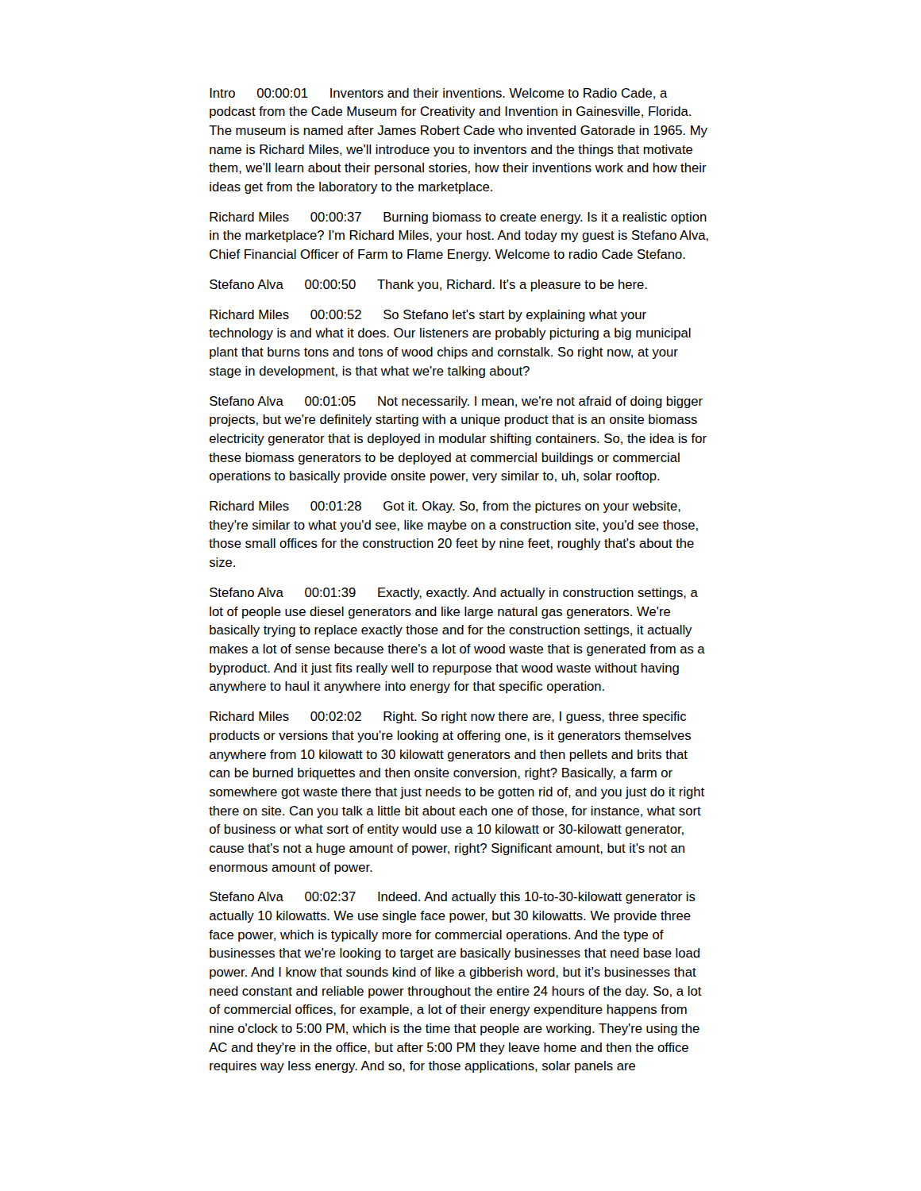Intro 00:00:01 Inventors and their inventions. Welcome to Radio Cade, a podcast from the Cade Museum for Creativity and Invention in Gainesville, Florida. The museum is named after James Robert Cade who invented Gatorade in 1965. My name is Richard Miles, we'll introduce you to inventors and the things that motivate them, we'll learn about their personal stories, how their inventions work and how their ideas get from the laboratory to the marketplace.
Richard Miles 00:00:37 Burning biomass to create energy. Is it a realistic option in the marketplace? I'm Richard Miles, your host. And today my guest is Stefano Alva, Chief Financial Officer of Farm to Flame Energy. Welcome to radio Cade Stefano.
Stefano Alva 00:00:50 Thank you, Richard. It's a pleasure to be here.
Richard Miles 00:00:52 So Stefano let's start by explaining what your technology is and what it does. Our listeners are probably picturing a big municipal plant that burns tons and tons of wood chips and cornstalk. So right now, at your stage in development, is that what we're talking about?
Stefano Alva 00:01:05 Not necessarily. I mean, we're not afraid of doing bigger projects, but we're definitely starting with a unique product that is an onsite biomass electricity generator that is deployed in modular shifting containers. So, the idea is for these biomass generators to be deployed at commercial buildings or commercial operations to basically provide onsite power, very similar to, uh, solar rooftop.
Richard Miles 00:01:28 Got it. Okay. So, from the pictures on your website, they're similar to what you'd see, like maybe on a construction site, you'd see those, those small offices for the construction 20 feet by nine feet, roughly that's about the size.
Stefano Alva 00:01:39 Exactly, exactly. And actually in construction settings, a lot of people use diesel generators and like large natural gas generators. We're basically trying to replace exactly those and for the construction settings, it actually makes a lot of sense because there's a lot of wood waste that is generated from as a byproduct. And it just fits really well to repurpose that wood waste without having anywhere to haul it anywhere into energy for that specific operation.
Richard Miles 00:02:02 Right. So right now there are, I guess, three specific products or versions that you're looking at offering one, is it generators themselves anywhere from 10 kilowatt to 30 kilowatt generators and then pellets and brits that can be burned briquettes and then onsite conversion, right? Basically, a farm or somewhere got waste there that just needs to be gotten rid of, and you just do it right there on site. Can you talk a little bit about each one of those, for instance, what sort of business or what sort of entity would use a 10 kilowatt or 30-kilowatt generator, cause that's not a huge amount of power, right? Significant amount, but it's not an enormous amount of power.
Stefano Alva 00:02:37 Indeed. And actually this 10-to-30-kilowatt generator is actually 10 kilowatts. We use single face power, but 30 kilowatts. We provide three face power, which is typically more for commercial operations. And the type of businesses that we're looking to target are basically businesses that need base load power. And I know that sounds kind of like a gibberish word, but it's businesses that need constant and reliable power throughout the entire 24 hours of the day. So, a lot of commercial offices, for example, a lot of their energy expenditure happens from nine o'clock to 5:00 PM, which is the time that people are working. They're using the AC and they're in the office, but after 5:00 PM they leave home and then the office requires way less energy. And so, for those applications, solar panels are